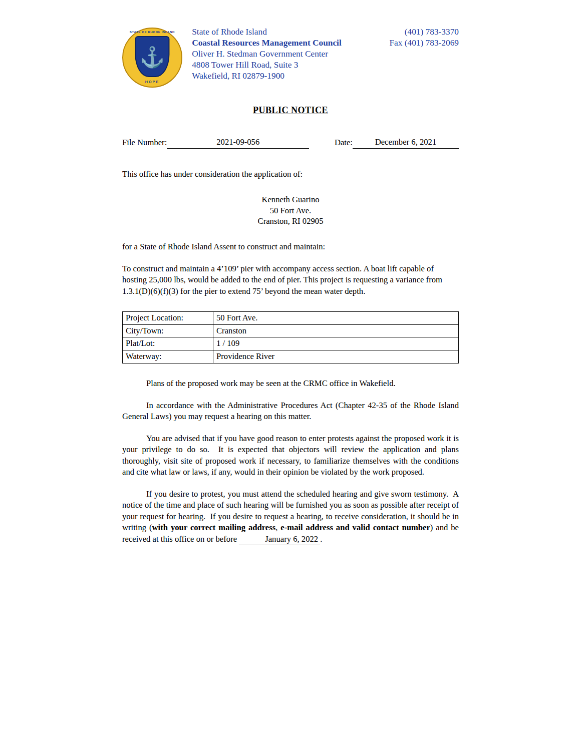STATE OF RHODE ISLAND
⚓
HOPE
| State of Rhode Island C oastal Resources Management Council Oliver H. Stedman Government Center 4808 Tower Hill Road, Suite 3 Wakefield, RI 02879-1900 | (401) 783-3370 Fax (401) 783-2069 |
PUBLIC NOTICE
| File Number: | 2021-09-056 | | Date: | December 6, 2021 |
This office has under consideration the application of:
Kenneth Guarino
50 Fort Ave.
Cranston, RI 02905
for a State of Rhode Island Assent to construct and maintain:
To construct and maintain a 4’109’ pier with accompany access section. A boat lift capable of hosting 25,000 lbs, would be added to the end of pier. This project is requesting a variance from 1.3.1(D)(6)(f)(3) for the pier to extend 75’ beyond the mean water depth.
| Project Location: | 50 Fort Ave. |
| City/Town: | Cranston |
| Plat/Lot: | 1 / 109 |
| Waterway: | Providence River |
Plans of the proposed work may be seen at the CRMC office in Wakefield.
In accordance with the Administrative Procedures Act (Chapter 42-35 of the Rhode Island General Laws) you may request a hearing on this matter.
You are advised that if you have good reason to enter protests against the proposed work it is your privilege to do so. It is expected that objectors will review the application and plans thoroughly, visit site of proposed work if necessary, to familiarize themselves with the conditions and cite what law or laws, if any, would in their opinion be violated by the work proposed.
If you desire to protest, you must attend the scheduled hearing and give sworn testimony. A notice of the time and place of such hearing will be furnished you as soon as possible after receipt of your request for hearing. If you desire to request a hearing, to receive consideration, it should be in writing (with your correct mailing address, e-mail address and valid contact number) and be received at this office on or before January 6, 2022.